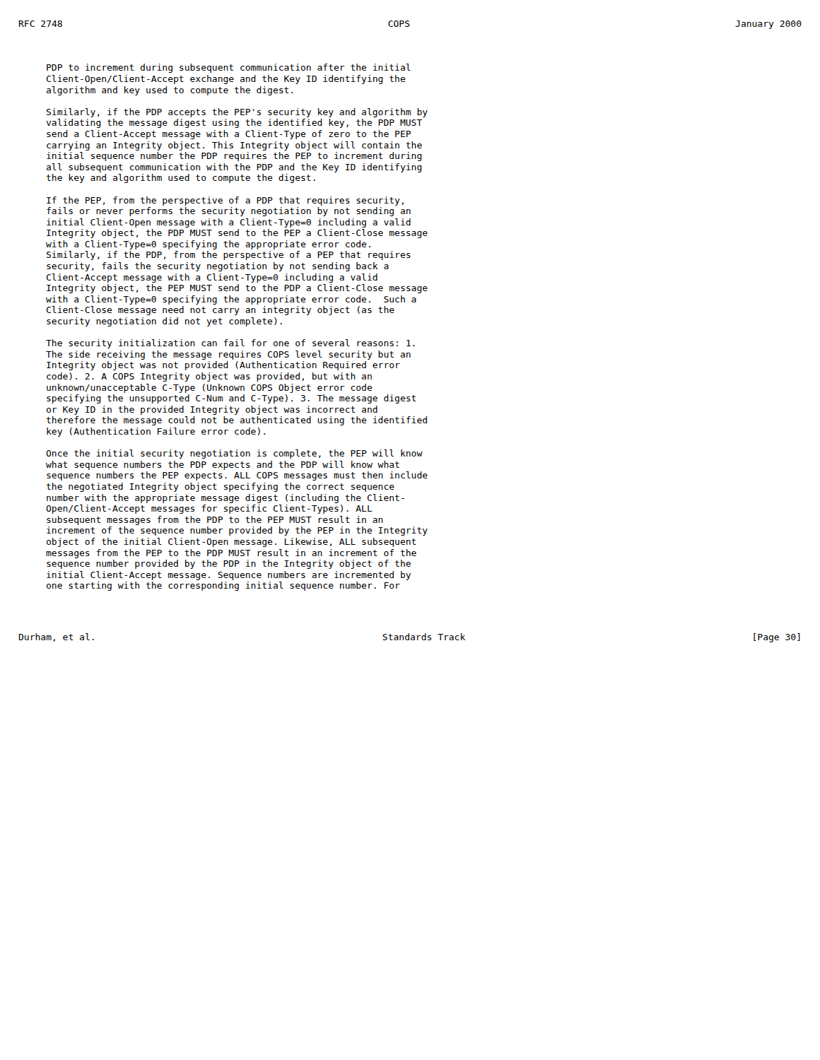RFC 2748 COPS January 2000
PDP to increment during subsequent communication after the initial Client-Open/Client-Accept exchange and the Key ID identifying the algorithm and key used to compute the digest. Similarly, if the PDP accepts the PEP's security key and algorithm by validating the message digest using the identified key, the PDP MUST send a Client-Accept message with a Client-Type of zero to the PEP carrying an Integrity object. This Integrity object will contain the initial sequence number the PDP requires the PEP to increment during all subsequent communication with the PDP and the Key ID identifying the key and algorithm used to compute the digest. If the PEP, from the perspective of a PDP that requires security, fails or never performs the security negotiation by not sending an initial Client-Open message with a Client-Type=0 including a valid Integrity object, the PDP MUST send to the PEP a Client-Close message with a Client-Type=0 specifying the appropriate error code. Similarly, if the PDP, from the perspective of a PEP that requires security, fails the security negotiation by not sending back a Client-Accept message with a Client-Type=0 including a valid Integrity object, the PEP MUST send to the PDP a Client-Close message with a Client-Type=0 specifying the appropriate error code. Such a Client-Close message need not carry an integrity object (as the security negotiation did not yet complete). The security initialization can fail for one of several reasons: 1. The side receiving the message requires COPS level security but an Integrity object was not provided (Authentication Required error code). 2. A COPS Integrity object was provided, but with an unknown/unacceptable C-Type (Unknown COPS Object error code specifying the unsupported C-Num and C-Type). 3. The message digest or Key ID in the provided Integrity object was incorrect and therefore the message could not be authenticated using the identified key (Authentication Failure error code). Once the initial security negotiation is complete, the PEP will know what sequence numbers the PDP expects and the PDP will know what sequence numbers the PEP expects. ALL COPS messages must then include the negotiated Integrity object specifying the correct sequence number with the appropriate message digest (including the Client- Open/Client-Accept messages for specific Client-Types). ALL subsequent messages from the PDP to the PEP MUST result in an increment of the sequence number provided by the PEP in the Integrity object of the initial Client-Open message. Likewise, ALL subsequent messages from the PEP to the PDP MUST result in an increment of the sequence number provided by the PDP in the Integrity object of the initial Client-Accept message. Sequence numbers are incremented by one starting with the corresponding initial sequence number. For
Durham, et al. Standards Track[Page 30]